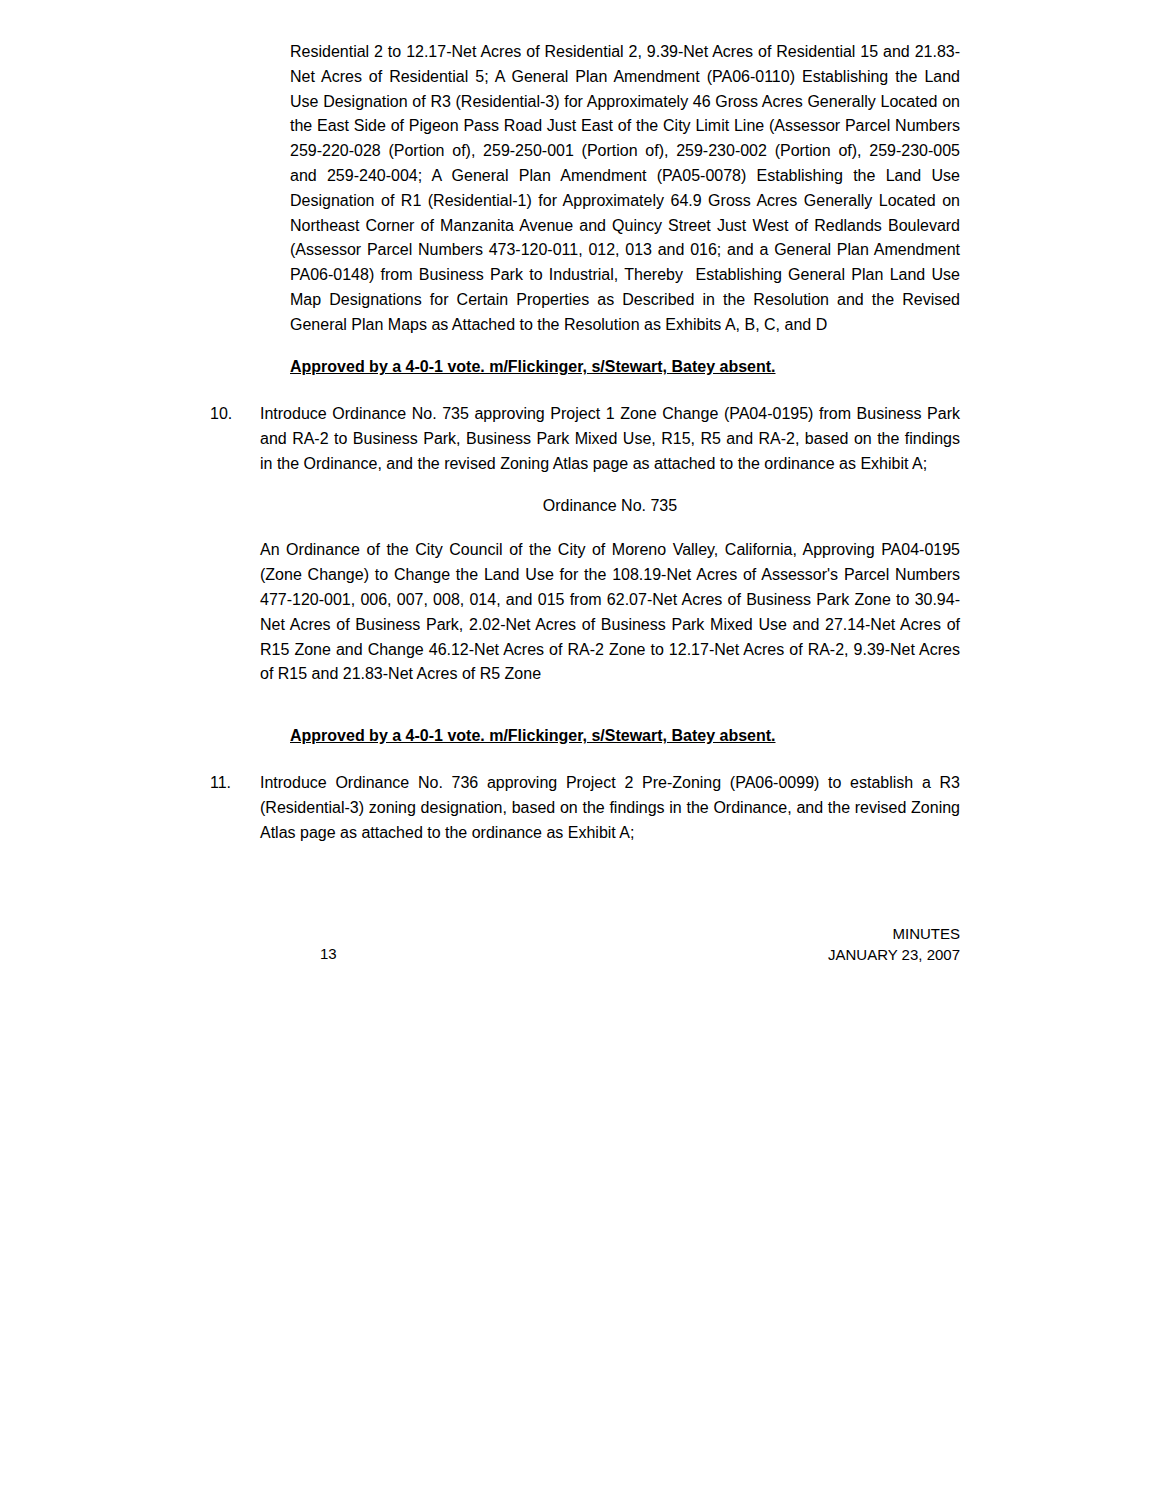Residential 2 to 12.17-Net Acres of Residential 2, 9.39-Net Acres of Residential 15 and 21.83-Net Acres of Residential 5; A General Plan Amendment (PA06-0110) Establishing the Land Use Designation of R3 (Residential-3) for Approximately 46 Gross Acres Generally Located on the East Side of Pigeon Pass Road Just East of the City Limit Line (Assessor Parcel Numbers 259-220-028 (Portion of), 259-250-001 (Portion of), 259-230-002 (Portion of), 259-230-005 and 259-240-004; A General Plan Amendment (PA05-0078) Establishing the Land Use Designation of R1 (Residential-1) for Approximately 64.9 Gross Acres Generally Located on Northeast Corner of Manzanita Avenue and Quincy Street Just West of Redlands Boulevard (Assessor Parcel Numbers 473-120-011, 012, 013 and 016; and a General Plan Amendment PA06-0148) from Business Park to Industrial, Thereby Establishing General Plan Land Use Map Designations for Certain Properties as Described in the Resolution and the Revised General Plan Maps as Attached to the Resolution as Exhibits A, B, C, and D
Approved by a 4-0-1 vote. m/Flickinger, s/Stewart, Batey absent.
10.
Introduce Ordinance No. 735 approving Project 1 Zone Change (PA04-0195) from Business Park and RA-2 to Business Park, Business Park Mixed Use, R15, R5 and RA-2, based on the findings in the Ordinance, and the revised Zoning Atlas page as attached to the ordinance as Exhibit A;
Ordinance No. 735
An Ordinance of the City Council of the City of Moreno Valley, California, Approving PA04-0195 (Zone Change) to Change the Land Use for the 108.19-Net Acres of Assessor's Parcel Numbers 477-120-001, 006, 007, 008, 014, and 015 from 62.07-Net Acres of Business Park Zone to 30.94-Net Acres of Business Park, 2.02-Net Acres of Business Park Mixed Use and 27.14-Net Acres of R15 Zone and Change 46.12-Net Acres of RA-2 Zone to 12.17-Net Acres of RA-2, 9.39-Net Acres of R15 and 21.83-Net Acres of R5 Zone
Approved by a 4-0-1 vote. m/Flickinger, s/Stewart, Batey absent.
11.
Introduce Ordinance No. 736 approving Project 2 Pre-Zoning (PA06-0099) to establish a R3 (Residential-3) zoning designation, based on the findings in the Ordinance, and the revised Zoning Atlas page as attached to the ordinance as Exhibit A;
13
MINUTES
JANUARY 23, 2007